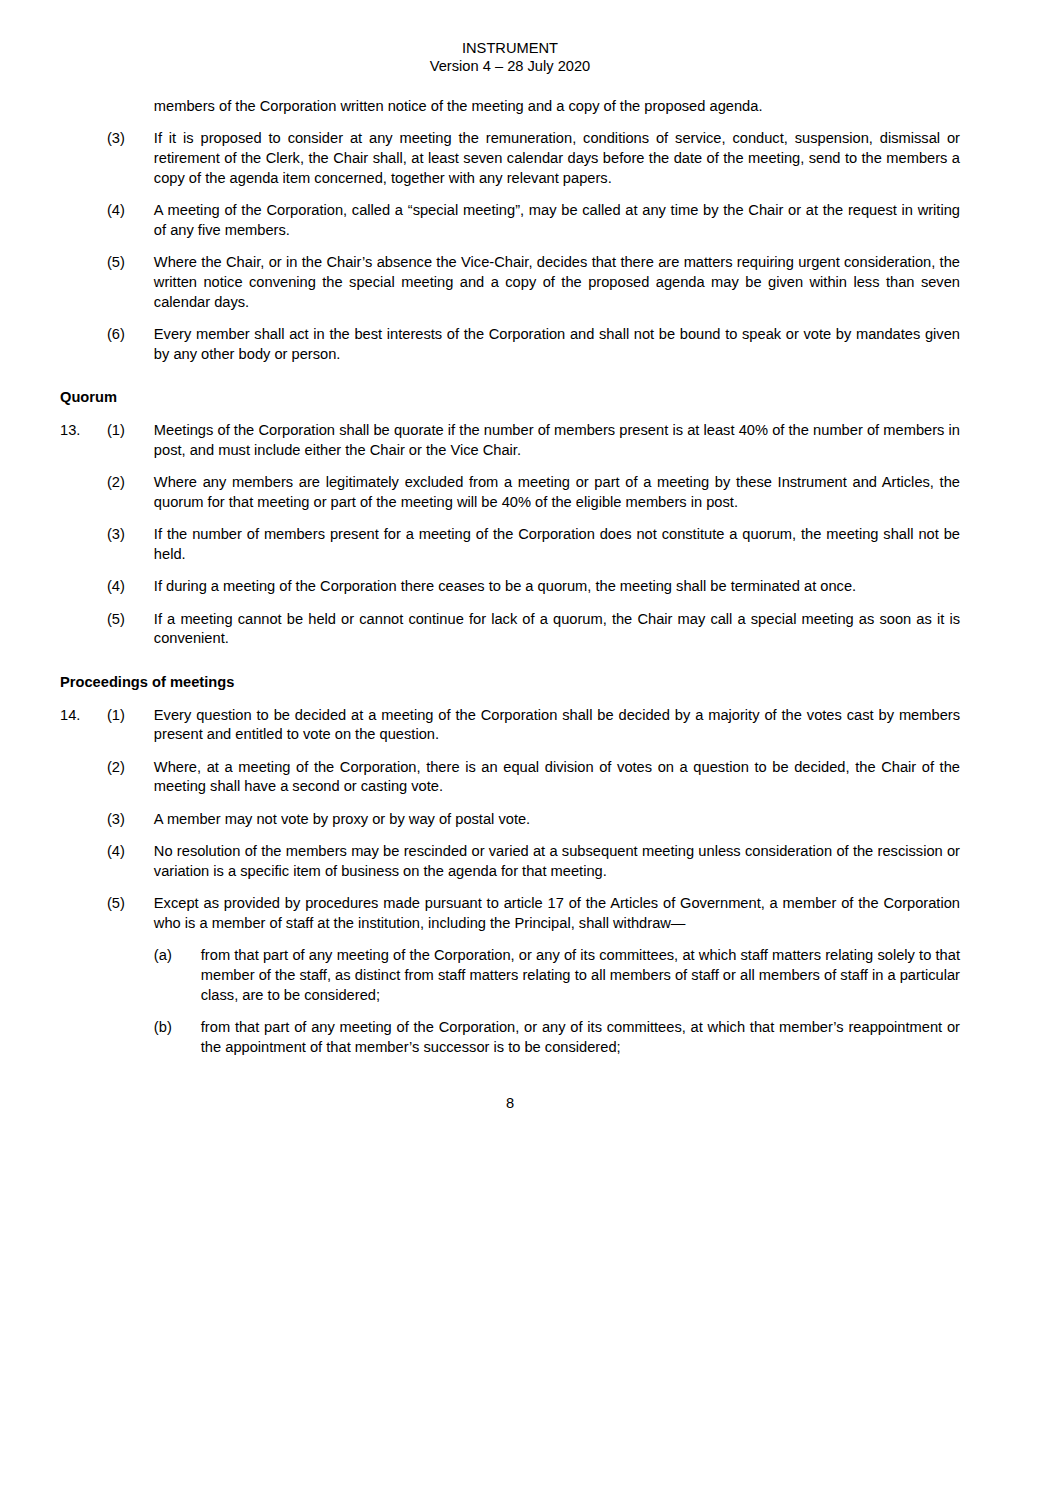INSTRUMENT
Version 4 – 28 July 2020
members of the Corporation written notice of the meeting and a copy of the proposed agenda.
(3)
If it is proposed to consider at any meeting the remuneration, conditions of service, conduct, suspension, dismissal or retirement of the Clerk, the Chair shall, at least seven calendar days before the date of the meeting, send to the members a copy of the agenda item concerned, together with any relevant papers.
(4)
A meeting of the Corporation, called a “special meeting”, may be called at any time by the Chair or at the request in writing of any five members.
(5)
Where the Chair, or in the Chair’s absence the Vice-Chair, decides that there are matters requiring urgent consideration, the written notice convening the special meeting and a copy of the proposed agenda may be given within less than seven calendar days.
(6)
Every member shall act in the best interests of the Corporation and shall not be bound to speak or vote by mandates given by any other body or person.
Quorum
13.
(1)
Meetings of the Corporation shall be quorate if the number of members present is at least 40% of the number of members in post, and must include either the Chair or the Vice Chair.
(2)
Where any members are legitimately excluded from a meeting or part of a meeting by these Instrument and Articles, the quorum for that meeting or part of the meeting will be 40% of the eligible members in post.
(3)
If the number of members present for a meeting of the Corporation does not constitute a quorum, the meeting shall not be held.
(4)
If during a meeting of the Corporation there ceases to be a quorum, the meeting shall be terminated at once.
(5)
If a meeting cannot be held or cannot continue for lack of a quorum, the Chair may call a special meeting as soon as it is convenient.
Proceedings of meetings
14.
(1)
Every question to be decided at a meeting of the Corporation shall be decided by a majority of the votes cast by members present and entitled to vote on the question.
(2)
Where, at a meeting of the Corporation, there is an equal division of votes on a question to be decided, the Chair of the meeting shall have a second or casting vote.
(3)
A member may not vote by proxy or by way of postal vote.
(4)
No resolution of the members may be rescinded or varied at a subsequent meeting unless consideration of the rescission or variation is a specific item of business on the agenda for that meeting.
(5)
Except as provided by procedures made pursuant to article 17 of the Articles of Government, a member of the Corporation who is a member of staff at the institution, including the Principal, shall withdraw—
(a)
from that part of any meeting of the Corporation, or any of its committees, at which staff matters relating solely to that member of the staff, as distinct from staff matters relating to all members of staff or all members of staff in a particular class, are to be considered;
(b)
from that part of any meeting of the Corporation, or any of its committees, at which that member’s reappointment or the appointment of that member’s successor is to be considered;
8